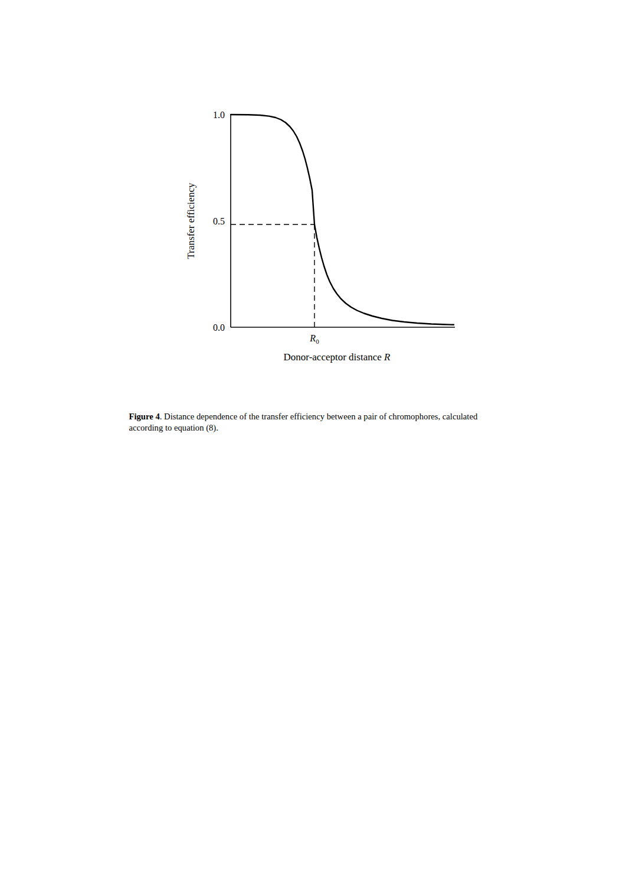Transfer efficiency versus donor-acceptor distance R A sigmoidal decreasing curve showing transfer efficiency falling from 1.0 at short donor-acceptor distances to near 0.0 at long distances, passing through 0.5 at the distance R sub zero, which is marked with dashed guide lines. 1.0 0.5 0.0 Transfer efficiency R0 Donor-acceptor distance R
Figure 4. Distance dependence of the transfer efficiency between a pair of chromophores, calculated according to equation (8).